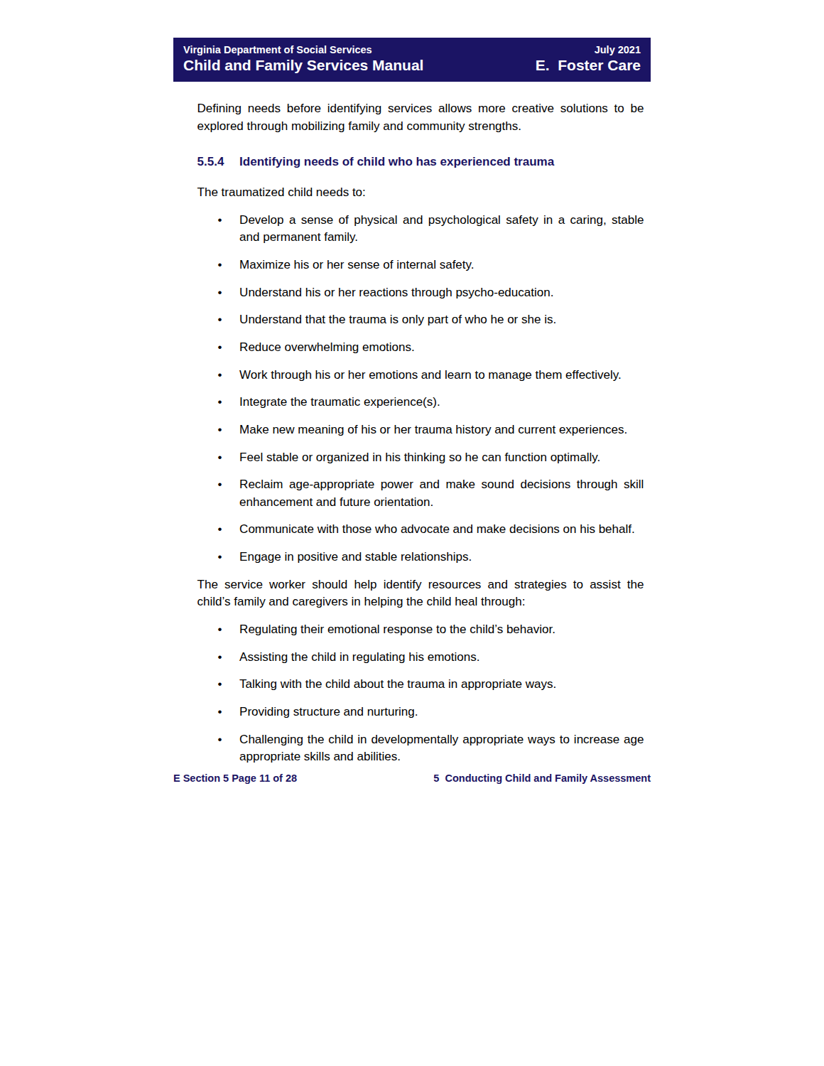| Virginia Department of Social Services | July 2021 |
| Child and Family Services Manual | E. Foster Care |
Defining needs before identifying services allows more creative solutions to be explored through mobilizing family and community strengths.
5.5.4 Identifying needs of child who has experienced trauma
The traumatized child needs to:
Develop a sense of physical and psychological safety in a caring, stable and permanent family.
Maximize his or her sense of internal safety.
Understand his or her reactions through psycho-education.
Understand that the trauma is only part of who he or she is.
Reduce overwhelming emotions.
Work through his or her emotions and learn to manage them effectively.
Integrate the traumatic experience(s).
Make new meaning of his or her trauma history and current experiences.
Feel stable or organized in his thinking so he can function optimally.
Reclaim age-appropriate power and make sound decisions through skill enhancement and future orientation.
Communicate with those who advocate and make decisions on his behalf.
Engage in positive and stable relationships.
The service worker should help identify resources and strategies to assist the child’s family and caregivers in helping the child heal through:
Regulating their emotional response to the child’s behavior.
Assisting the child in regulating his emotions.
Talking with the child about the trauma in appropriate ways.
Providing structure and nurturing.
Challenging the child in developmentally appropriate ways to increase age appropriate skills and abilities.
| E Section 5 Page 11 of 28 | 5 Conducting Child and Family Assessment |